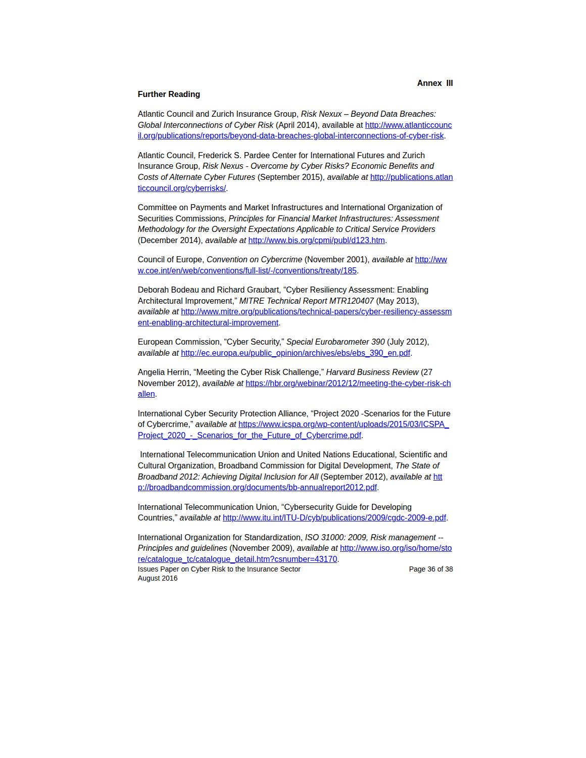Annex III
Further Reading
Atlantic Council and Zurich Insurance Group, Risk Nexux – Beyond Data Breaches: Global Interconnections of Cyber Risk (April 2014), available at http://www.atlanticcouncil.org/publications/reports/beyond-data-breaches-global-interconnections-of-cyber-risk.
Atlantic Council, Frederick S. Pardee Center for International Futures and Zurich Insurance Group, Risk Nexus - Overcome by Cyber Risks? Economic Benefits and Costs of Alternate Cyber Futures (September 2015), available at http://publications.atlanticcouncil.org/cyberrisks/.
Committee on Payments and Market Infrastructures and International Organization of Securities Commissions, Principles for Financial Market Infrastructures: Assessment Methodology for the Oversight Expectations Applicable to Critical Service Providers (December 2014), available at http://www.bis.org/cpmi/publ/d123.htm.
Council of Europe, Convention on Cybercrime (November 2001), available at http://www.coe.int/en/web/conventions/full-list/-/conventions/treaty/185.
Deborah Bodeau and Richard Graubart, “Cyber Resiliency Assessment: Enabling Architectural Improvement,” MITRE Technical Report MTR120407 (May 2013), available at http://www.mitre.org/publications/technical-papers/cyber-resiliency-assessment-enabling-architectural-improvement.
European Commission, “Cyber Security,” Special Eurobarometer 390 (July 2012), available at http://ec.europa.eu/public_opinion/archives/ebs/ebs_390_en.pdf.
Angelia Herrin, “Meeting the Cyber Risk Challenge,” Harvard Business Review (27 November 2012), available at https://hbr.org/webinar/2012/12/meeting-the-cyber-risk-challen.
International Cyber Security Protection Alliance, “Project 2020 -Scenarios for the Future of Cybercrime,” available at https://www.icspa.org/wp-content/uploads/2015/03/ICSPA_Project_2020_-_Scenarios_for_the_Future_of_Cybercrime.pdf.
International Telecommunication Union and United Nations Educational, Scientific and Cultural Organization, Broadband Commission for Digital Development, The State of Broadband 2012: Achieving Digital Inclusion for All (September 2012), available at http://broadbandcommission.org/documents/bb-annualreport2012.pdf.
International Telecommunication Union, “Cybersecurity Guide for Developing Countries,” available at http://www.itu.int/ITU-D/cyb/publications/2009/cgdc-2009-e.pdf.
International Organization for Standardization, ISO 31000: 2009, Risk management -- Principles and guidelines (November 2009), available at http://www.iso.org/iso/home/store/catalogue_tc/catalogue_detail.htm?csnumber=43170.
Issues Paper on Cyber Risk to the Insurance Sector
August 2016
Page 36 of 38